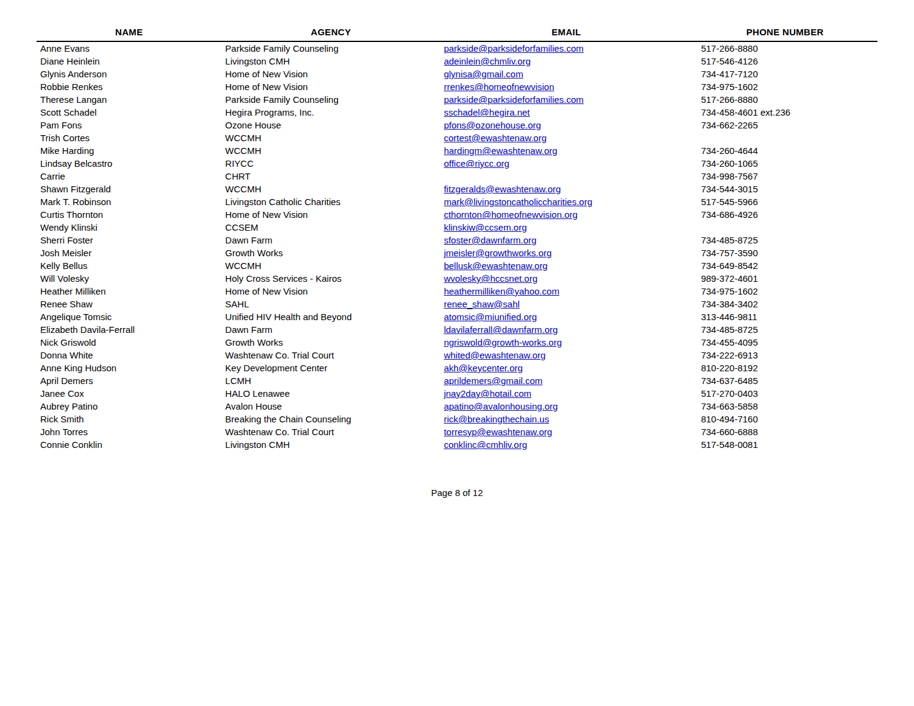| NAME | AGENCY | EMAIL | PHONE NUMBER |
| --- | --- | --- | --- |
| Anne Evans | Parkside Family Counseling | parkside@parksideforfamilies.com | 517-266-8880 |
| Diane Heinlein | Livingston CMH | adeinlein@chmliv.org | 517-546-4126 |
| Glynis Anderson | Home of New Vision | glynisa@gmail.com | 734-417-7120 |
| Robbie Renkes | Home of New Vision | rrenkes@homeofnewvision | 734-975-1602 |
| Therese Langan | Parkside Family Counseling | parkside@parksideforfamilies.com | 517-266-8880 |
| Scott Schadel | Hegira Programs, Inc. | sschadel@hegira.net | 734-458-4601 ext.236 |
| Pam Fons | Ozone House | pfons@ozonehouse.org | 734-662-2265 |
| Trish Cortes | WCCMH | cortest@ewashtenaw.org | |
| Mike Harding | WCCMH | hardingm@ewashtenaw.org | 734-260-4644 |
| Lindsay Belcastro | RIYCC | office@riycc.org | 734-260-1065 |
| Carrie | CHRT | | 734-998-7567 |
| Shawn Fitzgerald | WCCMH | fitzgeralds@ewashtenaw.org | 734-544-3015 |
| Mark T. Robinson | Livingston Catholic Charities | mark@livingstoncatholiccharities.org | 517-545-5966 |
| Curtis Thornton | Home of New Vision | cthornton@homeofnewvision.org | 734-686-4926 |
| Wendy Klinski | CCSEM | klinskiw@ccsem.org | |
| Sherri Foster | Dawn Farm | sfoster@dawnfarm.org | 734-485-8725 |
| Josh Meisler | Growth Works | jmeisler@growthworks.org | 734-757-3590 |
| Kelly Bellus | WCCMH | bellusk@ewashtenaw.org | 734-649-8542 |
| Will Volesky | Holy Cross Services - Kairos | wvolesky@hccsnet.org | 989-372-4601 |
| Heather Milliken | Home of New Vision | heathermilliken@yahoo.com | 734-975-1602 |
| Renee Shaw | SAHL | renee_shaw@sahl | 734-384-3402 |
| Angelique Tomsic | Unified HIV Health and Beyond | atomsic@miunified.org | 313-446-9811 |
| Elizabeth Davila-Ferrall | Dawn Farm | ldavilaferrall@dawnfarm.org | 734-485-8725 |
| Nick Griswold | Growth Works | ngriswold@growth-works.org | 734-455-4095 |
| Donna White | Washtenaw Co. Trial Court | whited@ewashtenaw.org | 734-222-6913 |
| Anne King Hudson | Key Development Center | akh@keycenter.org | 810-220-8192 |
| April Demers | LCMH | aprildemers@gmail.com | 734-637-6485 |
| Janee Cox | HALO Lenawee | jnay2day@hotail.com | 517-270-0403 |
| Aubrey Patino | Avalon House | apatino@avalonhousing.org | 734-663-5858 |
| Rick Smith | Breaking the Chain Counseling | rick@breakingthechain.us | 810-494-7160 |
| John Torres | Washtenaw Co. Trial Court | torresyp@ewashtenaw.org | 734-660-6888 |
| Connie Conklin | Livingston CMH | conklinc@cmhliv.org | 517-548-0081 |
Page 8 of 12